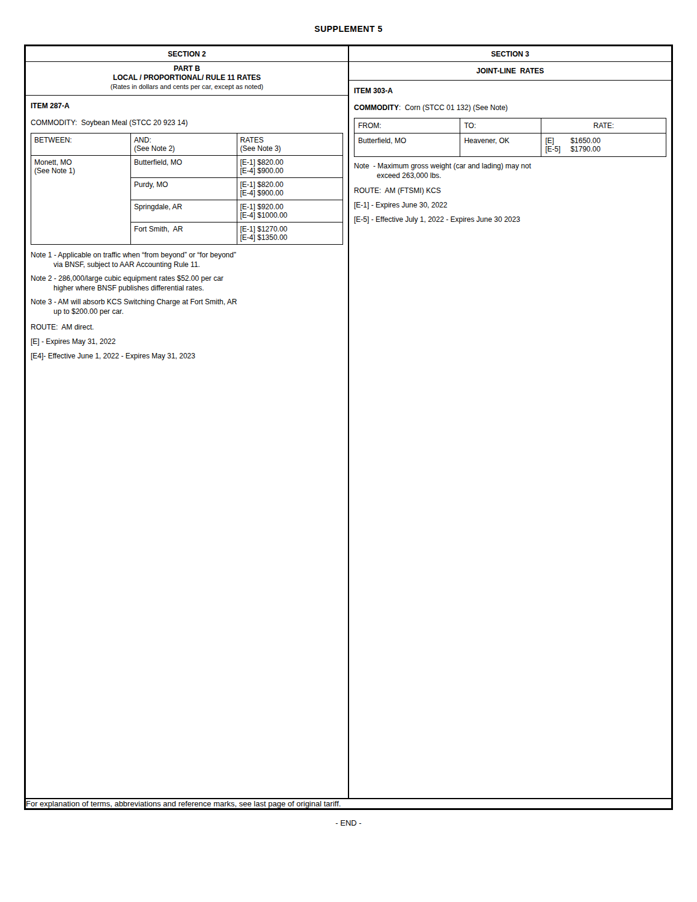SUPPLEMENT 5
| SECTION 2 PART B LOCAL / PROPORTIONAL/ RULE 11 RATES (Rates in dollars and cents per car, except as noted) ITEM 287-A COMMODITY: Soybean Meal (STCC 20 923 14) / BETWEEN: / AND: (See Note 2) / RATES (See Note 3) / / --- / --- / --- / / Monett, MO (See Note 1) / Butterfield, MO / [E-1] $820.00 [E-4] $900.00 / / Purdy, MO / [E-1] $820.00 [E-4] $900.00 / / Springdale, AR / [E-1] $920.00 [E-4] $1000.00 / / Fort Smith, AR / [E-1] $1270.00 [E-4] $1350.00 / Note 1 - Applicable on traffic when “from beyond” or “for beyond” via BNSF, subject to AAR Accounting Rule 11. Note 2 - 286,000/large cubic equipment rates $52.00 per car higher where BNSF publishes differential rates. Note 3 - AM will absorb KCS Switching Charge at Fort Smith, AR up to $200.00 per car. ROUTE: AM direct. [E] - Expires May 31, 2022 [E4]- Effective June 1, 2022 - Expires May 31, 2023 | SECTION 3 JOINT-LINE RATES ITEM 303-A COMMODITY : Corn (STCC 01 132) (See Note) / FROM: / TO: / RATE: / / --- / --- / --- / / Butterfield, MO / Heavener, OK / [E] $1650.00 [E-5] $1790.00 / Note - Maximum gross weight (car and lading) may not exceed 263,000 lbs. ROUTE: AM (FTSMI) KCS [E-1] - Expires June 30, 2022 [E-5] - Effective July 1, 2022 - Expires June 30 2023 |
| For explanation of terms, abbreviations and reference marks, see last page of original tariff. |
- END -